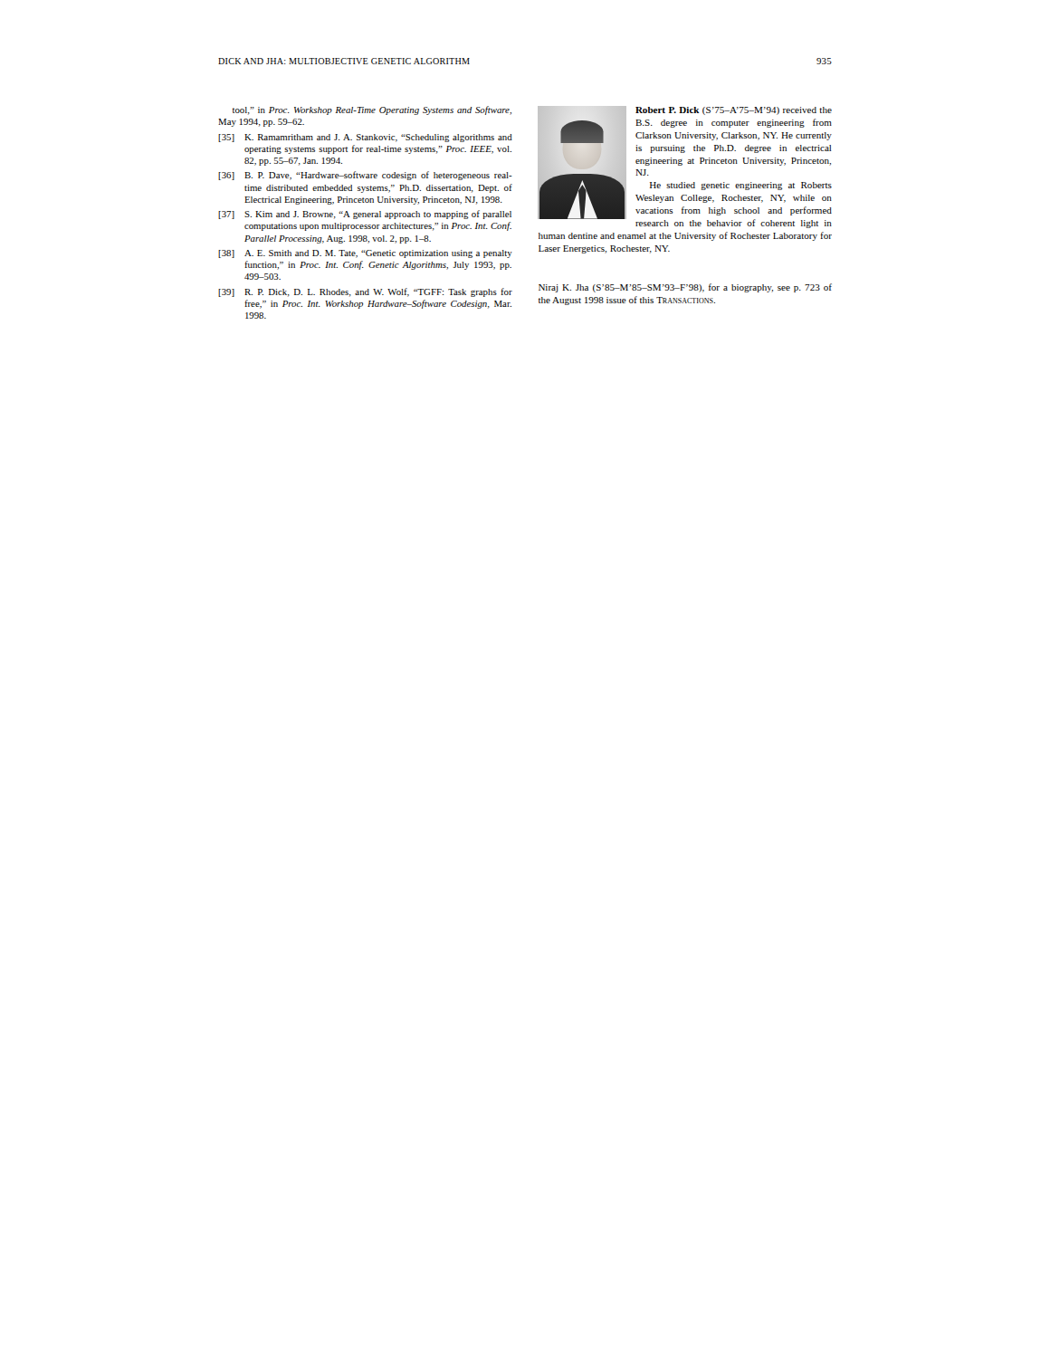Dick and Jha: Multiobjective Genetic Algorithm
935
tool,” in Proc. Workshop Real-Time Operating Systems and Software, May 1994, pp. 59–62.
[35] K. Ramamritham and J. A. Stankovic, “Scheduling algorithms and operating systems support for real-time systems,” Proc. IEEE, vol. 82, pp. 55–67, Jan. 1994.
[36] B. P. Dave, “Hardware–software codesign of heterogeneous real-time distributed embedded systems,” Ph.D. dissertation, Dept. of Electrical Engineering, Princeton University, Princeton, NJ, 1998.
[37] S. Kim and J. Browne, “A general approach to mapping of parallel computations upon multiprocessor architectures,” in Proc. Int. Conf. Parallel Processing, Aug. 1998, vol. 2, pp. 1–8.
[38] A. E. Smith and D. M. Tate, “Genetic optimization using a penalty function,” in Proc. Int. Conf. Genetic Algorithms, July 1993, pp. 499–503.
[39] R. P. Dick, D. L. Rhodes, and W. Wolf, “TGFF: Task graphs for free,” in Proc. Int. Workshop Hardware–Software Codesign, Mar. 1998.
Robert P. Dick (S’75–A’75–M’94) received the B.S. degree in computer engineering from Clarkson University, Clarkson, NY. He currently is pursuing the Ph.D. degree in electrical engineering at Princeton University, Princeton, NJ.
He studied genetic engineering at Roberts Wesleyan College, Rochester, NY, while on vacations from high school and performed research on the behavior of coherent light in human dentine and enamel at the University of Rochester Laboratory for Laser Energetics, Rochester, NY.
Niraj K. Jha (S’85–M’85–SM’93–F’98), for a biography, see p. 723 of the August 1998 issue of this Transactions.